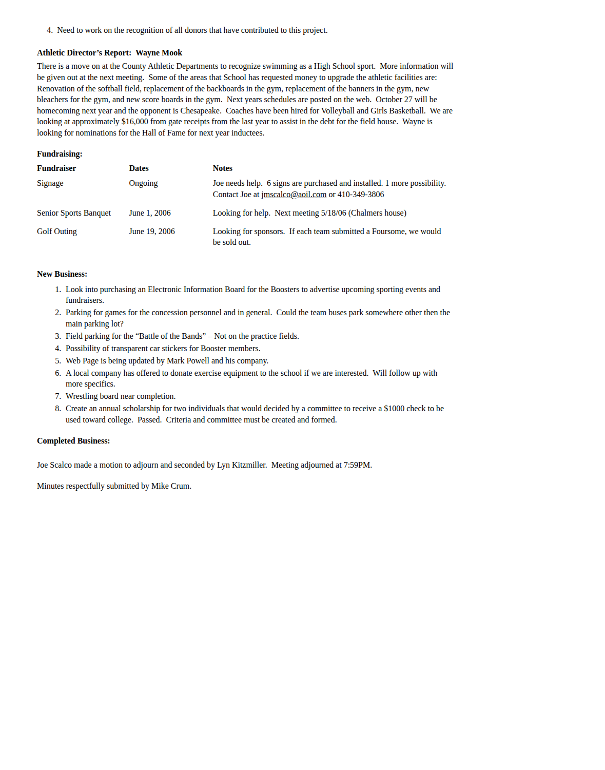4. Need to work on the recognition of all donors that have contributed to this project.
Athletic Director’s Report: Wayne Mook
There is a move on at the County Athletic Departments to recognize swimming as a High School sport. More information will be given out at the next meeting. Some of the areas that School has requested money to upgrade the athletic facilities are: Renovation of the softball field, replacement of the backboards in the gym, replacement of the banners in the gym, new bleachers for the gym, and new score boards in the gym. Next years schedules are posted on the web. October 27 will be homecoming next year and the opponent is Chesapeake. Coaches have been hired for Volleyball and Girls Basketball. We are looking at approximately $16,000 from gate receipts from the last year to assist in the debt for the field house. Wayne is looking for nominations for the Hall of Fame for next year inductees.
Fundraising:
| Fundraiser | Dates | Notes |
| --- | --- | --- |
| Signage | Ongoing | Joe needs help. 6 signs are purchased and installed. 1 more possibility. Contact Joe at jmscalco@aoil.com or 410-349-3806 |
| Senior Sports Banquet | June 1, 2006 | Looking for help. Next meeting 5/18/06 (Chalmers house) |
| Golf Outing | June 19, 2006 | Looking for sponsors. If each team submitted a Foursome, we would be sold out. |
New Business:
Look into purchasing an Electronic Information Board for the Boosters to advertise upcoming sporting events and fundraisers.
Parking for games for the concession personnel and in general. Could the team buses park somewhere other then the main parking lot?
Field parking for the “Battle of the Bands” – Not on the practice fields.
Possibility of transparent car stickers for Booster members.
Web Page is being updated by Mark Powell and his company.
A local company has offered to donate exercise equipment to the school if we are interested. Will follow up with more specifics.
Wrestling board near completion.
Create an annual scholarship for two individuals that would decided by a committee to receive a $1000 check to be used toward college. Passed. Criteria and committee must be created and formed.
Completed Business:
Joe Scalco made a motion to adjourn and seconded by Lyn Kitzmiller. Meeting adjourned at 7:59PM.
Minutes respectfully submitted by Mike Crum.